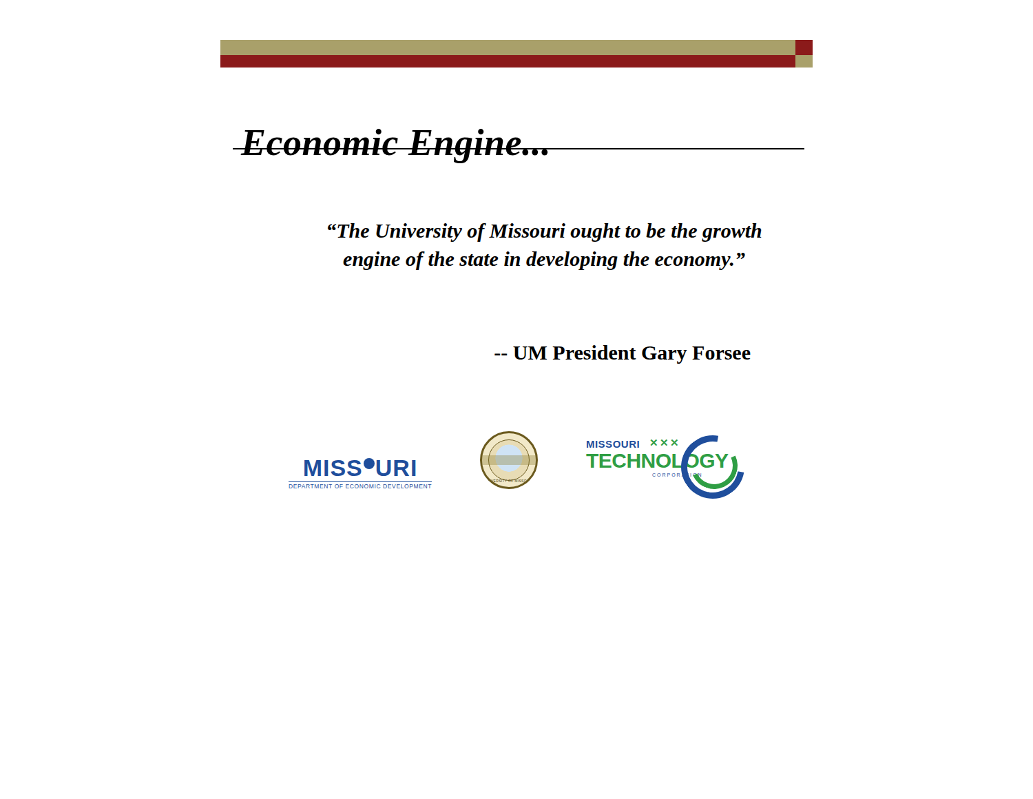Economic Engine...
“The University of Missouri ought to be the growth engine of the state in developing the economy.”
-- UM President Gary Forsee
MISS URI
DEPARTMENT OF ECONOMIC DEVELOPMENT
UNIVERSITY OF MISSOURI
MISSOURI
✕✕✕
TECHNOLOGY
CORPORATION